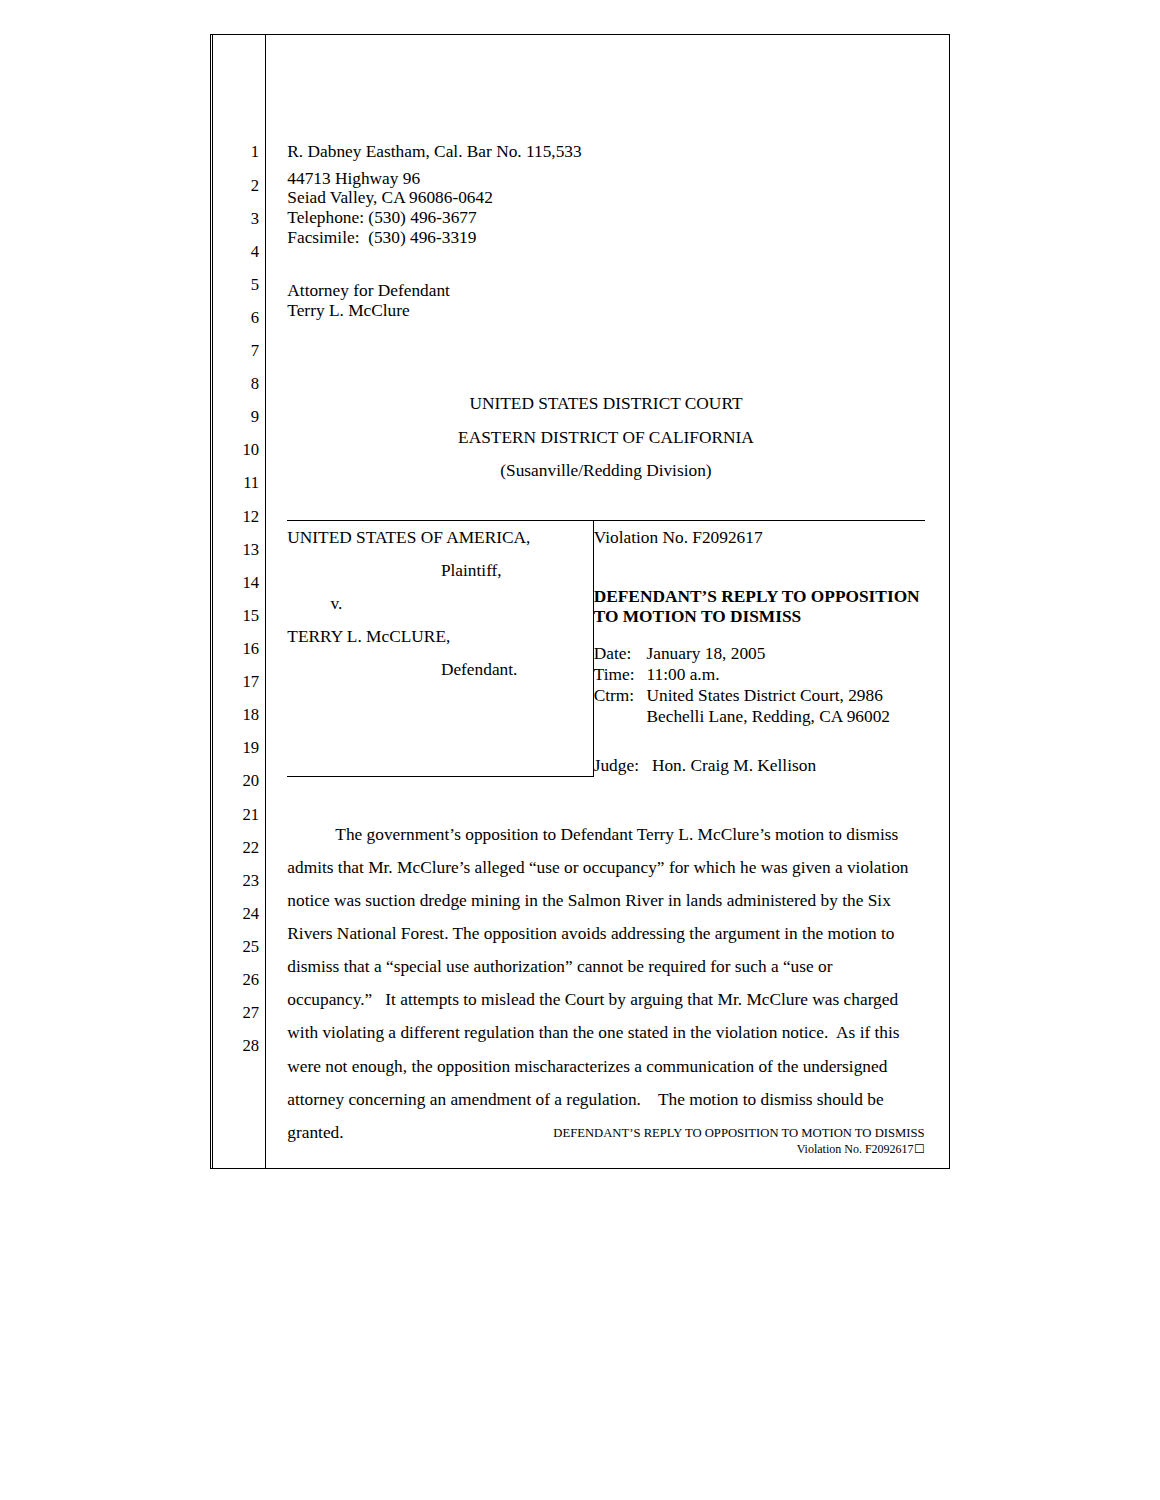1
2
3
4
5
6
7
8
9
10
11
12
13
14
15
16
17
18
19
20
21
22
23
24
25
26
27
28
R. Dabney Eastham, Cal. Bar No. 115,533
44713 Highway 96
Seiad Valley, CA 96086-0642
Telephone: (530) 496-3677
Facsimile: (530) 496-3319
Attorney for Defendant
Terry L. McClure
UNITED STATES DISTRICT COURT
EASTERN DISTRICT OF CALIFORNIA
(Susanville/Redding Division)
| UNITED STATES OF AMERICA, Plaintiff, v. TERRY L. McCLURE, Defendant. | Violation No. F2092617 DEFENDANT’S REPLY TO OPPOSITION TO MOTION TO DISMISS / Date: / January 18, 2005 / / Time: / 11:00 a.m. / / Ctrm: / United States District Court, 2986 Bechelli Lane, Redding, CA 96002 / Judge: Hon. Craig M. Kellison |
The government’s opposition to Defendant Terry L. McClure’s motion to dismiss admits that Mr. McClure’s alleged “use or occupancy” for which he was given a violation notice was suction dredge mining in the Salmon River in lands administered by the Six Rivers National Forest. The opposition avoids addressing the argument in the motion to dismiss that a “special use authorization” cannot be required for such a “use or occupancy.” It attempts to mislead the Court by arguing that Mr. McClure was charged with violating a different regulation than the one stated in the violation notice. As if this were not enough, the opposition mischaracterizes a communication of the undersigned attorney concerning an amendment of a regulation. The motion to dismiss should be granted.
DEFENDANT’S REPLY TO OPPOSITION TO MOTION TO DISMISS
Violation No. F2092617☐